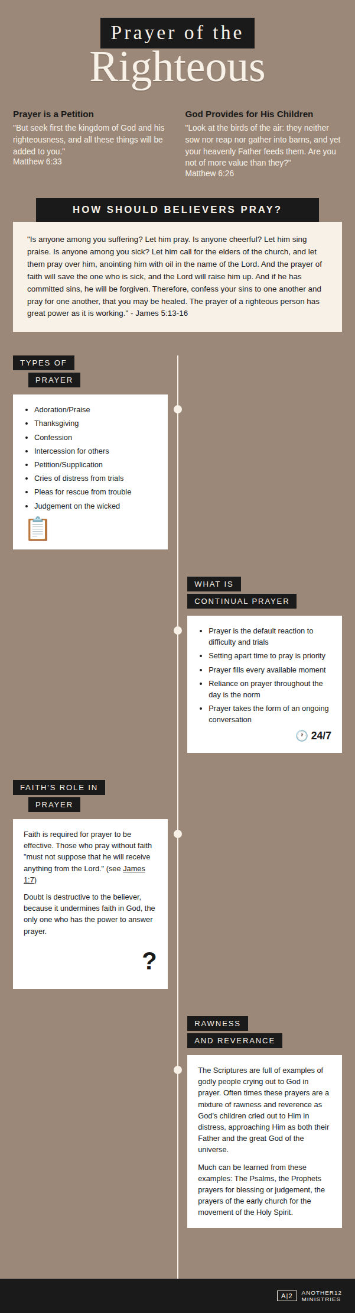Prayer of the Righteous
Prayer is a Petition
"But seek first the kingdom of God and his righteousness, and all these things will be added to you."
Matthew 6:33
God Provides for His Children
"Look at the birds of the air: they neither sow nor reap nor gather into barns, and yet your heavenly Father feeds them. Are you not of more value than they?"
Matthew 6:26
HOW SHOULD BELIEVERS PRAY?
"Is anyone among you suffering? Let him pray. Is anyone cheerful? Let him sing praise. Is anyone among you sick? Let him call for the elders of the church, and let them pray over him, anointing him with oil in the name of the Lord. And the prayer of faith will save the one who is sick, and the Lord will raise him up. And if he has committed sins, he will be forgiven. Therefore, confess your sins to one another and pray for one another, that you may be healed. The prayer of a righteous person has great power as it is working." - James 5:13-16
TYPES OF
PRAYER
Adoration/Praise
Thanksgiving
Confession
Intercession for others
Petition/Supplication
Cries of distress from trials
Pleas for rescue from trouble
Judgement on the wicked
📋
WHAT IS
CONTINUAL PRAYER
Prayer is the default reaction to difficulty and trials
Setting apart time to pray is priority
Prayer fills every available moment
Reliance on prayer throughout the day is the norm
Prayer takes the form of an ongoing conversation
🕐 24/7
FAITH'S ROLE IN
PRAYER
Faith is required for prayer to be effective. Those who pray without faith "must not suppose that he will receive anything from the Lord." (see James 1:7)
Doubt is destructive to the believer, because it undermines faith in God, the only one who has the power to answer prayer.
?
RAWNESS
AND REVERANCE
The Scriptures are full of examples of godly people crying out to God in prayer. Often times these prayers are a mixture of rawness and reverence as God's children cried out to Him in distress, approaching Him as both their Father and the great God of the universe.
Much can be learned from these examples: The Psalms, the Prophets prayers for blessing or judgement, the prayers of the early church for the movement of the Holy Spirit.
A|2 ANOTHER12
MINISTRIES